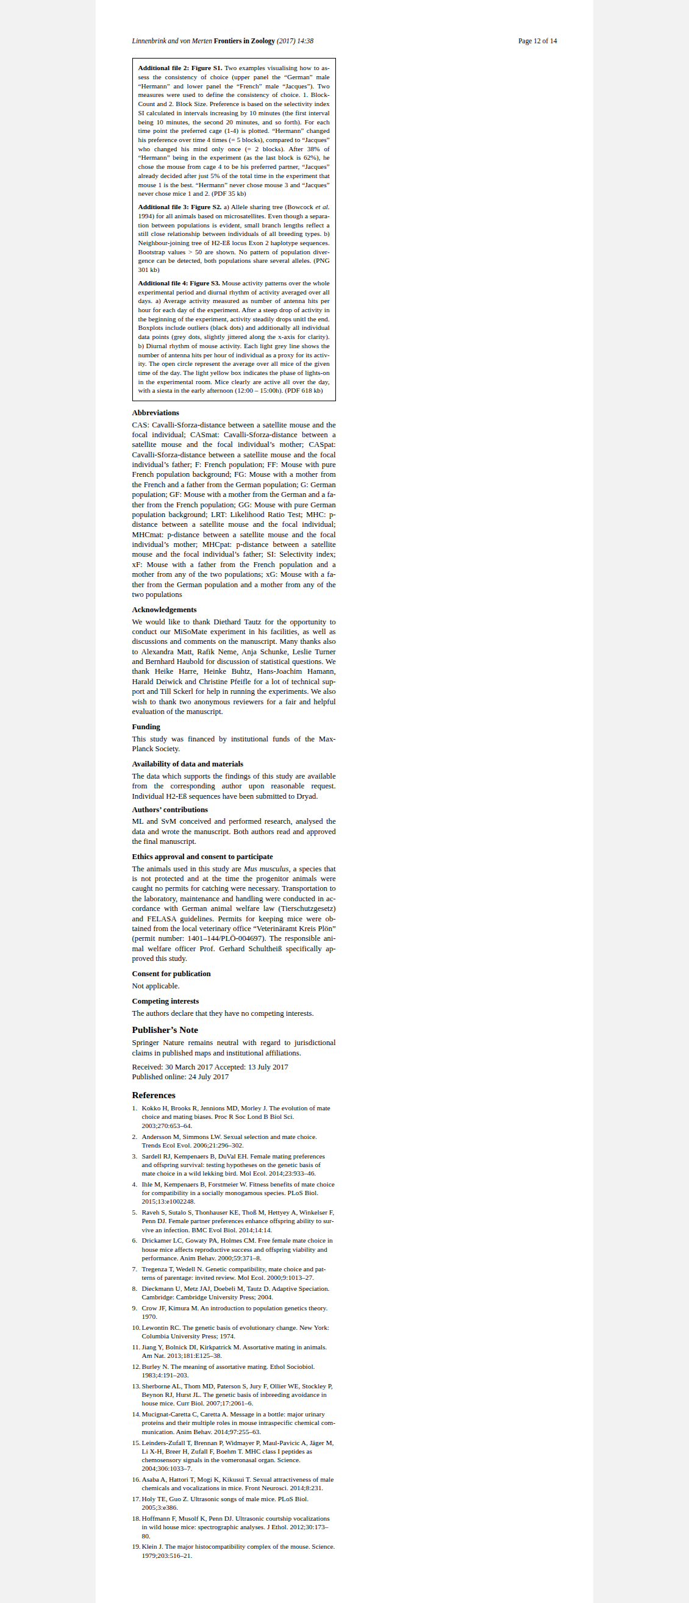Linnenbrink and von Merten Frontiers in Zoology (2017) 14:38
Page 12 of 14
Additional file 2: Figure S1. Two examples visualising how to assess the consistency of choice (upper panel the “German” male “Hermann” and lower panel the “French” male “Jacques”). Two measures were used to define the consistency of choice. 1. Block-Count and 2. Block Size. Preference is based on the selectivity index SI calculated in intervals increasing by 10 minutes (the first interval being 10 minutes, the second 20 minutes, and so forth). For each time point the preferred cage (1-4) is plotted. “Hermann” changed his preference over time 4 times (= 5 blocks), compared to “Jacques” who changed his mind only once (= 2 blocks). After 38% of “Hermann” being in the experiment (as the last block is 62%), he chose the mouse from cage 4 to be his preferred partner, “Jacques” already decided after just 5% of the total time in the experiment that mouse 1 is the best. “Hermann” never chose mouse 3 and “Jacques” never chose mice 1 and 2. (PDF 35 kb)
Additional file 3: Figure S2. a) Allele sharing tree (Bowcock et al. 1994) for all animals based on microsatellites. Even though a separation between populations is evident, small branch lengths reflect a still close relationship between individuals of all breeding types. b) Neighbour-joining tree of H2-Eß locus Exon 2 haplotype sequences. Bootstrap values > 50 are shown. No pattern of population divergence can be detected, both populations share several alleles. (PNG 301 kb)
Additional file 4: Figure S3. Mouse activity patterns over the whole experimental period and diurnal rhythm of activity averaged over all days. a) Average activity measured as number of antenna hits per hour for each day of the experiment. After a steep drop of activity in the beginning of the experiment, activity steadily drops unitl the end. Boxplots include outliers (black dots) and additionally all individual data points (grey dots, slightly jittered along the x-axis for clarity). b) Diurnal rhythm of mouse activity. Each light grey line shows the number of antenna hits per hour of individual as a proxy for its activity. The open circle represent the average over all mice of the given time of the day. The light yellow box indicates the phase of lights-on in the experimental room. Mice clearly are active all over the day, with a siesta in the early afternoon (12:00 – 15:00h). (PDF 618 kb)
Abbreviations
CAS: Cavalli-Sforza-distance between a satellite mouse and the focal individual; CASmat: Cavalli-Sforza-distance between a satellite mouse and the focal individual’s mother; CASpat: Cavalli-Sforza-distance between a satellite mouse and the focal individual’s father; F: French population; FF: Mouse with pure French population background; FG: Mouse with a mother from the French and a father from the German population; G: German population; GF: Mouse with a mother from the German and a father from the French population; GG: Mouse with pure German population background; LRT: Likelihood Ratio Test; MHC: p-distance between a satellite mouse and the focal individual; MHCmat: p-distance between a satellite mouse and the focal individual’s mother; MHCpat: p-distance between a satellite mouse and the focal individual’s father; SI: Selectivity index; xF: Mouse with a father from the French population and a mother from any of the two populations; xG: Mouse with a father from the German population and a mother from any of the two populations
Acknowledgements
We would like to thank Diethard Tautz for the opportunity to conduct our MiSoMate experiment in his facilities, as well as discussions and comments on the manuscript. Many thanks also to Alexandra Matt, Rafik Neme, Anja Schunke, Leslie Turner and Bernhard Haubold for discussion of statistical questions. We thank Heike Harre, Heinke Buhtz, Hans-Joachim Hamann, Harald Deiwick and Christine Pfeifle for a lot of technical support and Till Sckerl for help in running the experiments. We also wish to thank two anonymous reviewers for a fair and helpful evaluation of the manuscript.
Funding
This study was financed by institutional funds of the Max-Planck Society.
Availability of data and materials
The data which supports the findings of this study are available from the corresponding author upon reasonable request. Individual H2-Eß sequences have been submitted to Dryad.
Authors’ contributions
ML and SvM conceived and performed research, analysed the data and wrote the manuscript. Both authors read and approved the final manuscript.
Ethics approval and consent to participate
The animals used in this study are Mus musculus, a species that is not protected and at the time the progenitor animals were caught no permits for catching were necessary. Transportation to the laboratory, maintenance and handling were conducted in accordance with German animal welfare law (Tierschutzgesetz) and FELASA guidelines. Permits for keeping mice were obtained from the local veterinary office “Veterinäramt Kreis Plön” (permit number: 1401–144/PLÖ-004697). The responsible animal welfare officer Prof. Gerhard Schultheiß specifically approved this study.
Consent for publication
Not applicable.
Competing interests
The authors declare that they have no competing interests.
Publisher’s Note
Springer Nature remains neutral with regard to jurisdictional claims in published maps and institutional affiliations.
Received: 30 March 2017 Accepted: 13 July 2017
Published online: 24 July 2017
References
Kokko H, Brooks R, Jennions MD, Morley J. The evolution of mate choice and mating biases. Proc R Soc Lond B Biol Sci. 2003;270:653–64.
Andersson M, Simmons LW. Sexual selection and mate choice. Trends Ecol Evol. 2006;21:296–302.
Sardell RJ, Kempenaers B, DuVal EH. Female mating preferences and offspring survival: testing hypotheses on the genetic basis of mate choice in a wild lekking bird. Mol Ecol. 2014;23:933–46.
Ihle M, Kempenaers B, Forstmeier W. Fitness benefits of mate choice for compatibility in a socially monogamous species. PLoS Biol. 2015;13:e1002248.
Raveh S, Sutalo S, Thonhauser KE, Thoß M, Hettyey A, Winkelser F, Penn DJ. Female partner preferences enhance offspring ability to survive an infection. BMC Evol Biol. 2014;14:14.
Drickamer LC, Gowaty PA, Holmes CM. Free female mate choice in house mice affects reproductive success and offspring viability and performance. Anim Behav. 2000;59:371–8.
Tregenza T, Wedell N. Genetic compatibility, mate choice and patterns of parentage: invited review. Mol Ecol. 2000;9:1013–27.
Dieckmann U, Metz JAJ, Doebeli M, Tautz D. Adaptive Speciation. Cambridge: Cambridge University Press; 2004.
Crow JF, Kimura M. An introduction to population genetics theory. 1970.
Lewontin RC. The genetic basis of evolutionary change. New York: Columbia University Press; 1974.
Jiang Y, Bolnick DI, Kirkpatrick M. Assortative mating in animals. Am Nat. 2013;181:E125–38.
Burley N. The meaning of assortative mating. Ethol Sociobiol. 1983;4:191–203.
Sherborne AL, Thom MD, Paterson S, Jury F, Ollier WE, Stockley P, Beynon RJ, Hurst JL. The genetic basis of inbreeding avoidance in house mice. Curr Biol. 2007;17:2061–6.
Mucignat-Caretta C, Caretta A. Message in a bottle: major urinary proteins and their multiple roles in mouse intraspecific chemical communication. Anim Behav. 2014;97:255–63.
Leinders-Zufall T, Brennan P, Widmayer P, Maul-Pavicic A, Jäger M, Li X-H, Breer H, Zufall F, Boehm T. MHC class I peptides as chemosensory signals in the vomeronasal organ. Science. 2004;306:1033–7.
Asaba A, Hattori T, Mogi K, Kikusui T. Sexual attractiveness of male chemicals and vocalizations in mice. Front Neurosci. 2014;8:231.
Holy TE, Guo Z. Ultrasonic songs of male mice. PLoS Biol. 2005;3:e386.
Hoffmann F, Musolf K, Penn DJ. Ultrasonic courtship vocalizations in wild house mice: spectrographic analyses. J Ethol. 2012;30:173–80.
Klein J. The major histocompatibility complex of the mouse. Science. 1979;203:516–21.